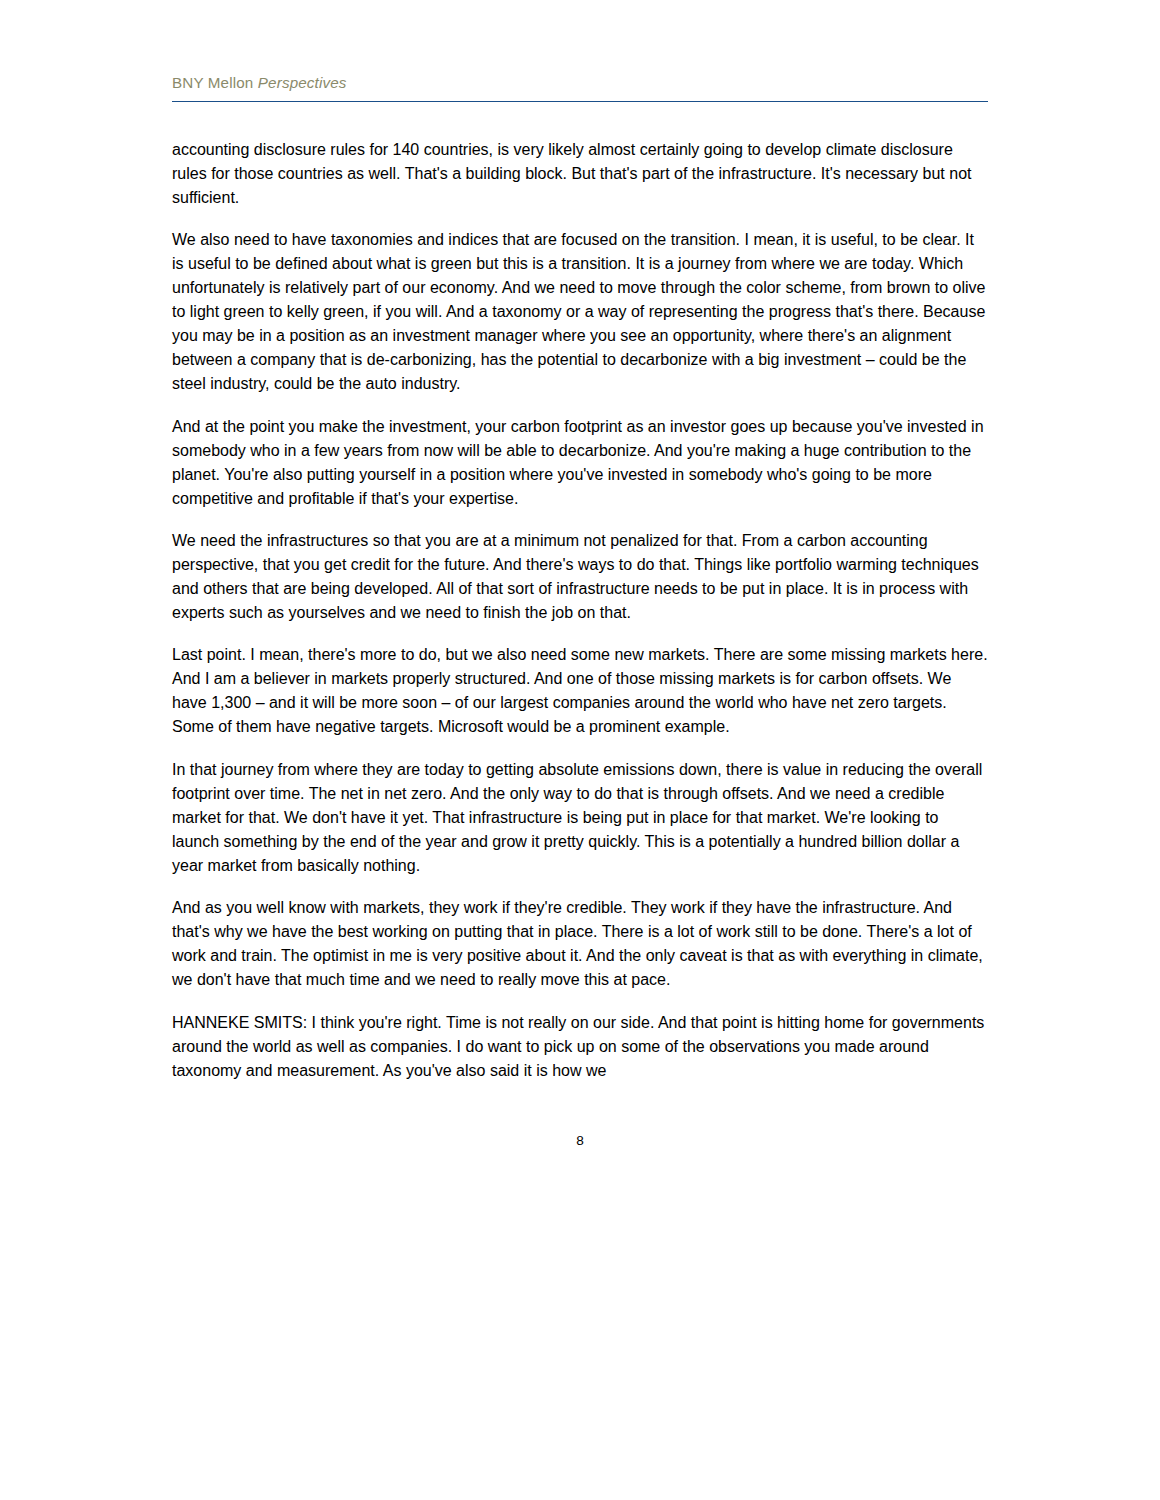BNY Mellon Perspectives
accounting disclosure rules for 140 countries, is very likely almost certainly going to develop climate disclosure rules for those countries as well. That's a building block. But that's part of the infrastructure. It's necessary but not sufficient.
We also need to have taxonomies and indices that are focused on the transition. I mean, it is useful, to be clear. It is useful to be defined about what is green but this is a transition. It is a journey from where we are today. Which unfortunately is relatively part of our economy. And we need to move through the color scheme, from brown to olive to light green to kelly green, if you will. And a taxonomy or a way of representing the progress that's there. Because you may be in a position as an investment manager where you see an opportunity, where there's an alignment between a company that is de-carbonizing, has the potential to decarbonize with a big investment – could be the steel industry, could be the auto industry.
And at the point you make the investment, your carbon footprint as an investor goes up because you've invested in somebody who in a few years from now will be able to decarbonize. And you're making a huge contribution to the planet. You're also putting yourself in a position where you've invested in somebody who's going to be more competitive and profitable if that's your expertise.
We need the infrastructures so that you are at a minimum not penalized for that. From a carbon accounting perspective, that you get credit for the future. And there's ways to do that. Things like portfolio warming techniques and others that are being developed. All of that sort of infrastructure needs to be put in place. It is in process with experts such as yourselves and we need to finish the job on that.
Last point. I mean, there's more to do, but we also need some new markets. There are some missing markets here. And I am a believer in markets properly structured. And one of those missing markets is for carbon offsets. We have 1,300 – and it will be more soon – of our largest companies around the world who have net zero targets. Some of them have negative targets. Microsoft would be a prominent example.
In that journey from where they are today to getting absolute emissions down, there is value in reducing the overall footprint over time. The net in net zero. And the only way to do that is through offsets. And we need a credible market for that. We don't have it yet. That infrastructure is being put in place for that market. We're looking to launch something by the end of the year and grow it pretty quickly. This is a potentially a hundred billion dollar a year market from basically nothing.
And as you well know with markets, they work if they're credible. They work if they have the infrastructure. And that's why we have the best working on putting that in place. There is a lot of work still to be done. There's a lot of work and train. The optimist in me is very positive about it. And the only caveat is that as with everything in climate, we don't have that much time and we need to really move this at pace.
HANNEKE SMITS: I think you're right. Time is not really on our side. And that point is hitting home for governments around the world as well as companies. I do want to pick up on some of the observations you made around taxonomy and measurement. As you've also said it is how we
8